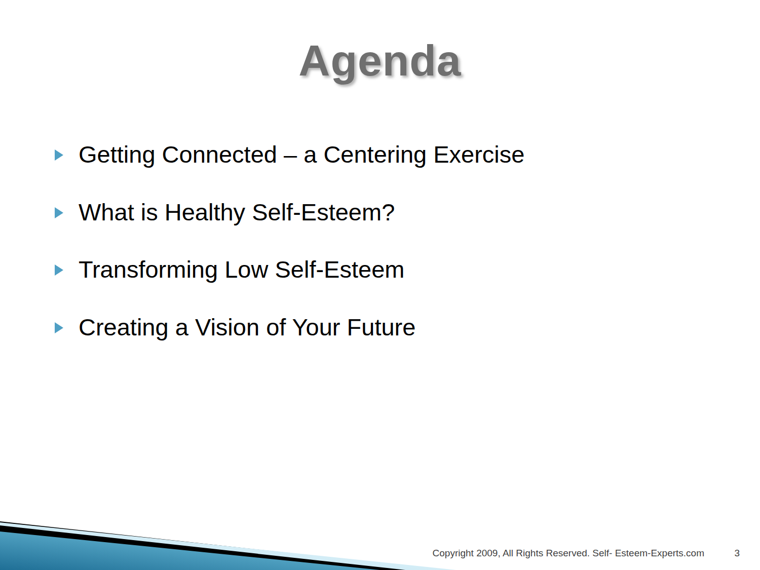Agenda
Getting Connected – a Centering Exercise
What is Healthy Self-Esteem?
Transforming Low Self-Esteem
Creating a Vision of Your Future
Copyright 2009, All Rights Reserved. Self- Esteem-Experts.com
3